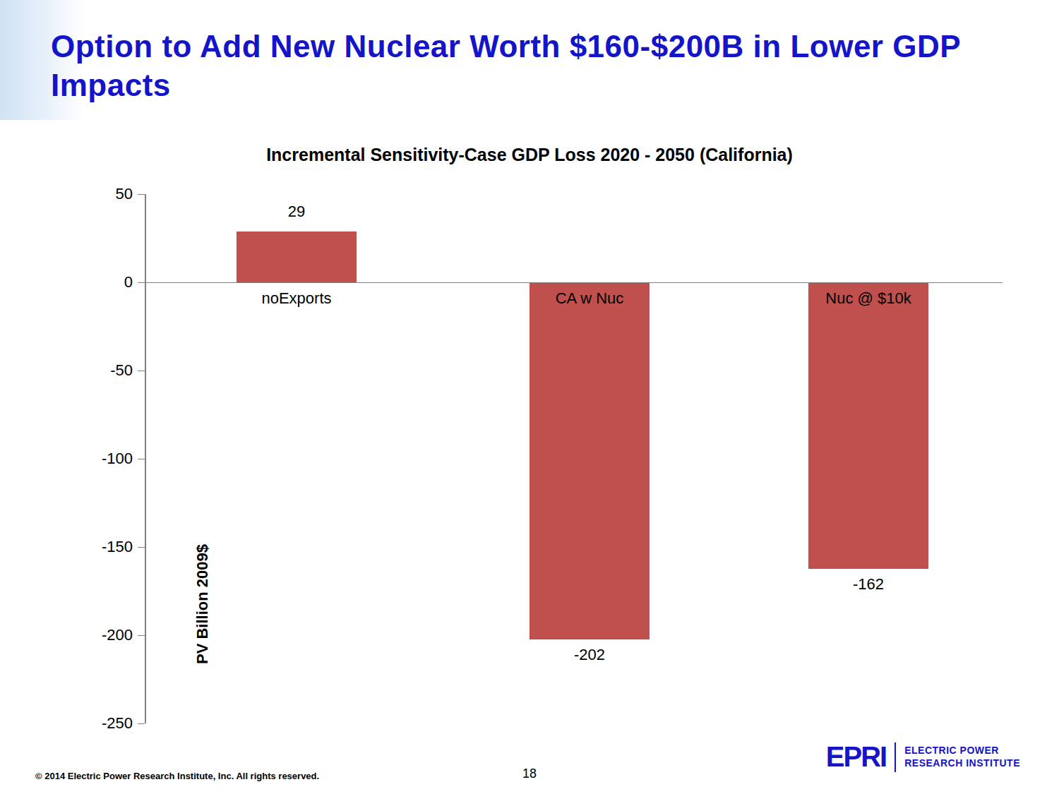Option to Add New Nuclear Worth $160-$200B in Lower GDP Impacts
Incremental Sensitivity-Case GDP Loss 2020 - 2050 (California)
50
0
-50
-100
-150
-200
-250
PV Billion 2009$
29
noExports
CA w Nuc
-202
Nuc @ $10k
-162
© 2014 Electric Power Research Institute, Inc. All rights reserved.
18
EPRI
ELECTRIC POWER
RESEARCH INSTITUTE